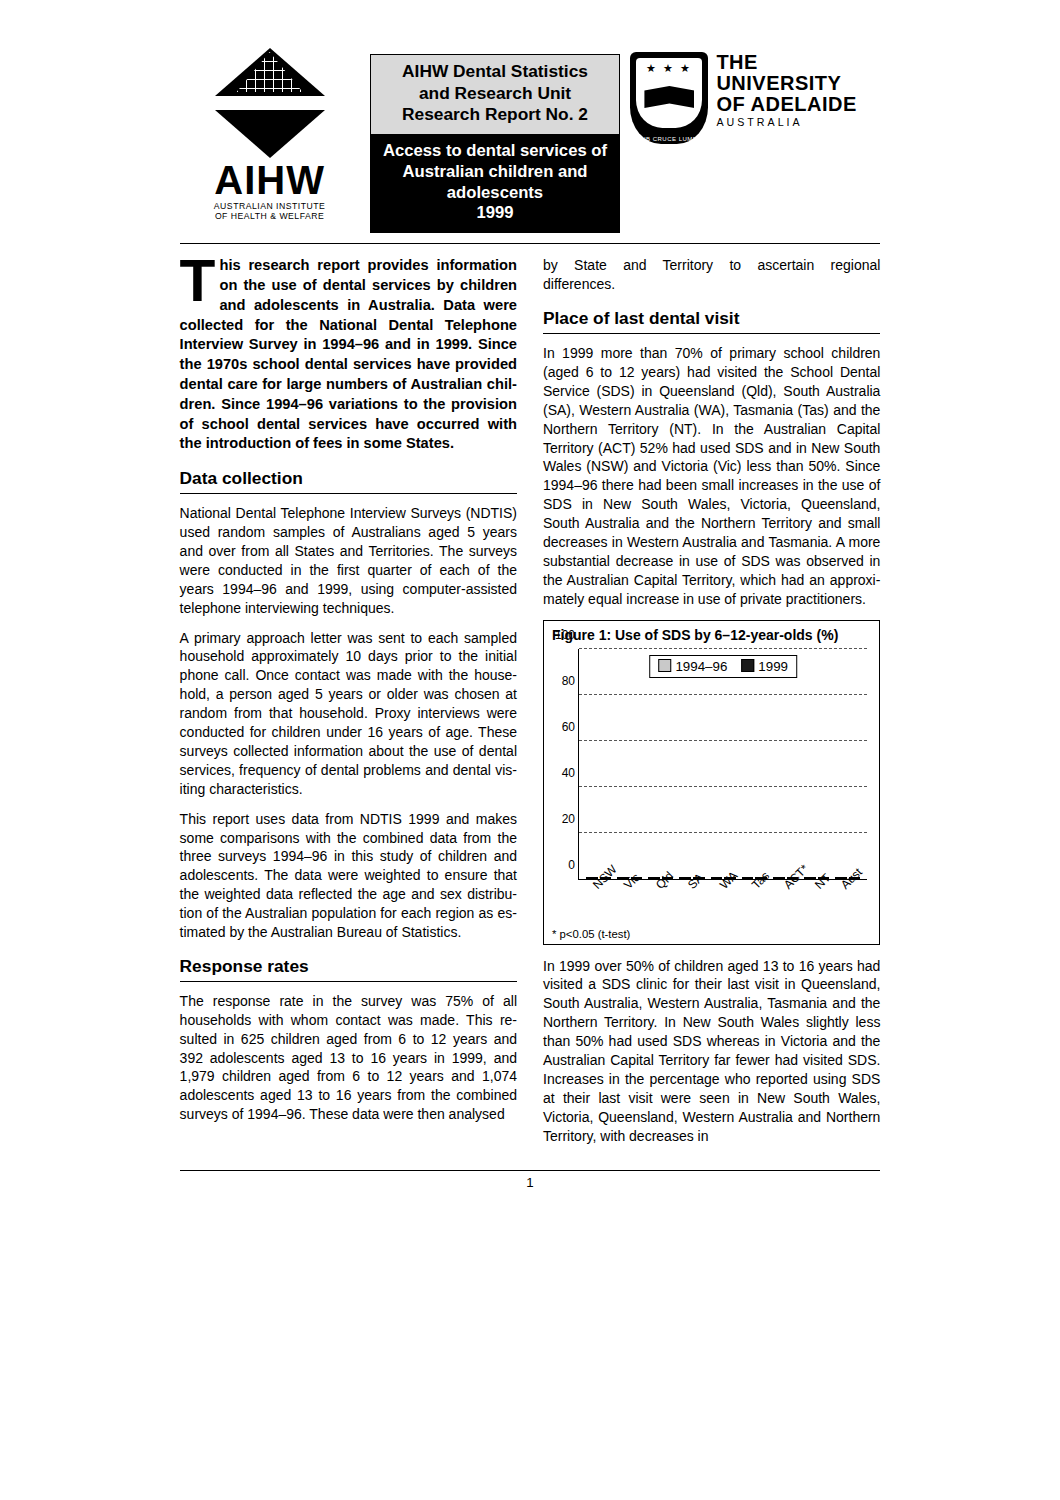AIHW
AUSTRALIAN INSTITUTE
OF HEALTH & WELFARE
AIHW Dental Statistics
and Research Unit
Research Report No. 2
Access to dental services of
Australian children and adolescents
1999
★ ★ ★
SUB CRUCE LUMEN
THE UNIVERSITY
OF ADELAIDE
AUSTRALIA
This research report provides information on the use of dental services by children and adolescents in Australia. Data were collected for the National Dental Telephone Interview Survey in 1994–96 and in 1999. Since the 1970s school dental services have provided dental care for large numbers of Australian children. Since 1994–96 variations to the provision of school dental services have occurred with the introduction of fees in some States.
Data collection
National Dental Telephone Interview Surveys (NDTIS) used random samples of Australians aged 5 years and over from all States and Territories. The surveys were conducted in the first quarter of each of the years 1994–96 and 1999, using computer-assisted telephone interviewing techniques.
A primary approach letter was sent to each sampled household approximately 10 days prior to the initial phone call. Once contact was made with the household, a person aged 5 years or older was chosen at random from that household. Proxy interviews were conducted for children under 16 years of age. These surveys collected information about the use of dental services, frequency of dental problems and dental visiting characteristics.
This report uses data from NDTIS 1999 and makes some comparisons with the combined data from the three surveys 1994–96 in this study of children and adolescents. The data were weighted to ensure that the weighted data reflected the age and sex distribution of the Australian population for each region as estimated by the Australian Bureau of Statistics.
Response rates
The response rate in the survey was 75% of all households with whom contact was made. This resulted in 625 children aged from 6 to 12 years and 392 adolescents aged 13 to 16 years in 1999, and 1,979 children aged from 6 to 12 years and 1,074 adolescents aged 13 to 16 years from the combined surveys of 1994–96. These data were then analysed
by State and Territory to ascertain regional differences.
Place of last dental visit
In 1999 more than 70% of primary school children (aged 6 to 12 years) had visited the School Dental Service (SDS) in Queensland (Qld), South Australia (SA), Western Australia (WA), Tasmania (Tas) and the Northern Territory (NT). In the Australian Capital Territory (ACT) 52% had used SDS and in New South Wales (NSW) and Victoria (Vic) less than 50%. Since 1994–96 there had been small increases in the use of SDS in New South Wales, Victoria, Queensland, South Australia and the Northern Territory and small decreases in Western Australia and Tasmania. A more substantial decrease in use of SDS was observed in the Australian Capital Territory, which had an approximately equal increase in use of private practitioners.
Figure 1: Use of SDS by 6–12-year-olds (%)
1994–96 1999
100
80
60
40
20
0
NSW
Vic
Qld
SA
WA
Tas
ACT*
NT
Aust
* p<0.05 (t-test)
In 1999 over 50% of children aged 13 to 16 years had visited a SDS clinic for their last visit in Queensland, South Australia, Western Australia, Tasmania and the Northern Territory. In New South Wales slightly less than 50% had used SDS whereas in Victoria and the Australian Capital Territory far fewer had visited SDS. Increases in the percentage who reported using SDS at their last visit were seen in New South Wales, Victoria, Queensland, Western Australia and Northern Territory, with decreases in
1